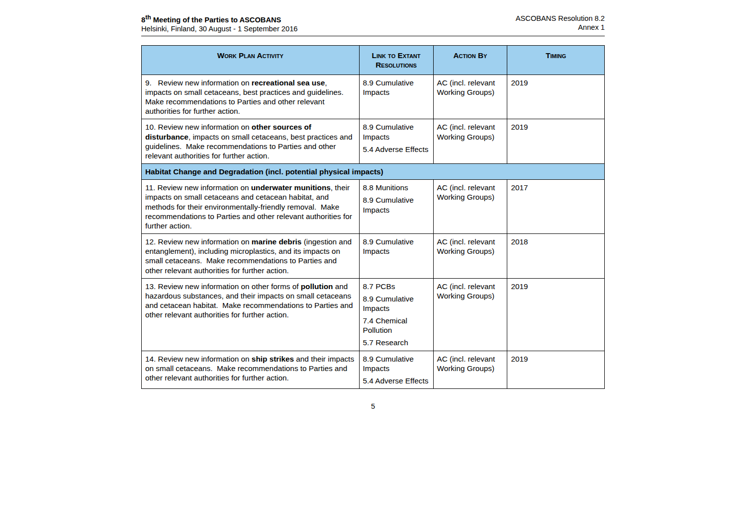8th Meeting of the Parties to ASCOBANS
Helsinki, Finland, 30 August - 1 September 2016
ASCOBANS Resolution 8.2
Annex 1
| Work Plan Activity | Link to Extant Resolutions | Action By | Timing |
| --- | --- | --- | --- |
| 9. Review new information on recreational sea use , impacts on small cetaceans, best practices and guidelines. Make recommendations to Parties and other relevant authorities for further action. | 8.9 Cumulative Impacts | AC (incl. relevant Working Groups) | 2019 |
| 10. Review new information on other sources of disturbance , impacts on small cetaceans, best practices and guidelines. Make recommendations to Parties and other relevant authorities for further action. | 8.9 Cumulative Impacts 5.4 Adverse Effects | AC (incl. relevant Working Groups) | 2019 |
| Habitat Change and Degradation (incl. potential physical impacts) |
| 11. Review new information on underwater munitions , their impacts on small cetaceans and cetacean habitat, and methods for their environmentally-friendly removal. Make recommendations to Parties and other relevant authorities for further action. | 8.8 Munitions 8.9 Cumulative Impacts | AC (incl. relevant Working Groups) | 2017 |
| 12. Review new information on marine debris (ingestion and entanglement), including microplastics, and its impacts on small cetaceans. Make recommendations to Parties and other relevant authorities for further action. | 8.9 Cumulative Impacts | AC (incl. relevant Working Groups) | 2018 |
| 13. Review new information on other forms of pollution and hazardous substances, and their impacts on small cetaceans and cetacean habitat. Make recommendations to Parties and other relevant authorities for further action. | 8.7 PCBs 8.9 Cumulative Impacts 7.4 Chemical Pollution 5.7 Research | AC (incl. relevant Working Groups) | 2019 |
| 14. Review new information on ship strikes and their impacts on small cetaceans. Make recommendations to Parties and other relevant authorities for further action. | 8.9 Cumulative Impacts 5.4 Adverse Effects | AC (incl. relevant Working Groups) | 2019 |
5